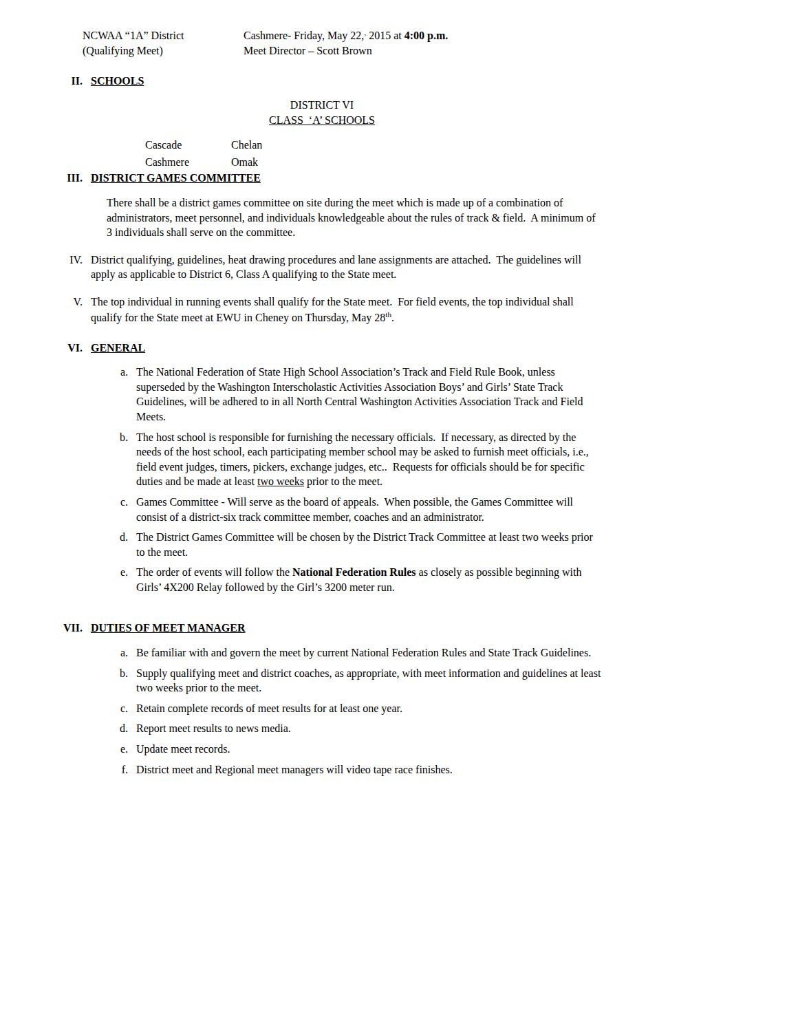NCWAA “1A” District Cashmere- Friday, May 22,, 2015 at 4:00 p.m.
(Qualifying Meet) Meet Director – Scott Brown
II. SCHOOLS
DISTRICT VI
CLASS ‘A’ SCHOOLS
| Cascade | Chelan |
| Cashmere | Omak |
III. DISTRICT GAMES COMMITTEE
There shall be a district games committee on site during the meet which is made up of a combination of administrators, meet personnel, and individuals knowledgeable about the rules of track & field. A minimum of 3 individuals shall serve on the committee.
IV. District qualifying, guidelines, heat drawing procedures and lane assignments are attached. The guidelines will apply as applicable to District 6, Class A qualifying to the State meet.
V. The top individual in running events shall qualify for the State meet. For field events, the top individual shall qualify for the State meet at EWU in Cheney on Thursday, May 28th.
VI. GENERAL
The National Federation of State High School Association’s Track and Field Rule Book, unless superseded by the Washington Interscholastic Activities Association Boys’ and Girls’ State Track Guidelines, will be adhered to in all North Central Washington Activities Association Track and Field Meets.
The host school is responsible for furnishing the necessary officials. If necessary, as directed by the needs of the host school, each participating member school may be asked to furnish meet officials, i.e., field event judges, timers, pickers, exchange judges, etc.. Requests for officials should be for specific duties and be made at least two weeks prior to the meet.
Games Committee - Will serve as the board of appeals. When possible, the Games Committee will consist of a district-six track committee member, coaches and an administrator.
The District Games Committee will be chosen by the District Track Committee at least two weeks prior to the meet.
The order of events will follow the National Federation Rules as closely as possible beginning with Girls’ 4X200 Relay followed by the Girl’s 3200 meter run.
VII. DUTIES OF MEET MANAGER
Be familiar with and govern the meet by current National Federation Rules and State Track Guidelines.
Supply qualifying meet and district coaches, as appropriate, with meet information and guidelines at least two weeks prior to the meet.
Retain complete records of meet results for at least one year.
Report meet results to news media.
Update meet records.
District meet and Regional meet managers will video tape race finishes.